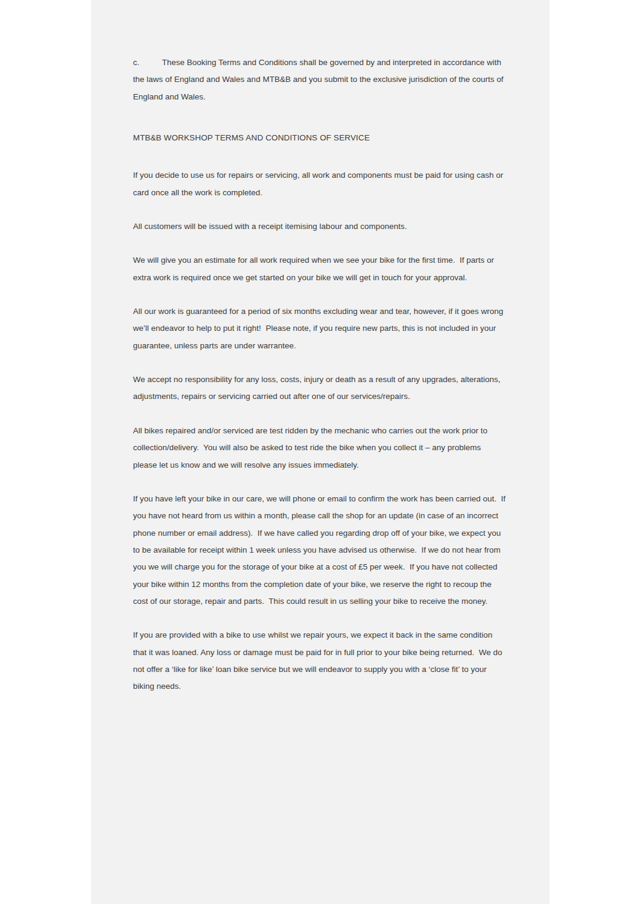c. These Booking Terms and Conditions shall be governed by and interpreted in accordance with the laws of England and Wales and MTB&B and you submit to the exclusive jurisdiction of the courts of England and Wales.
MTB&B WORKSHOP TERMS AND CONDITIONS OF SERVICE
If you decide to use us for repairs or servicing, all work and components must be paid for using cash or card once all the work is completed.
All customers will be issued with a receipt itemising labour and components.
We will give you an estimate for all work required when we see your bike for the first time. If parts or extra work is required once we get started on your bike we will get in touch for your approval.
All our work is guaranteed for a period of six months excluding wear and tear, however, if it goes wrong we’ll endeavor to help to put it right! Please note, if you require new parts, this is not included in your guarantee, unless parts are under warrantee.
We accept no responsibility for any loss, costs, injury or death as a result of any upgrades, alterations, adjustments, repairs or servicing carried out after one of our services/repairs.
All bikes repaired and/or serviced are test ridden by the mechanic who carries out the work prior to collection/delivery. You will also be asked to test ride the bike when you collect it – any problems please let us know and we will resolve any issues immediately.
If you have left your bike in our care, we will phone or email to confirm the work has been carried out. If you have not heard from us within a month, please call the shop for an update (in case of an incorrect phone number or email address). If we have called you regarding drop off of your bike, we expect you to be available for receipt within 1 week unless you have advised us otherwise. If we do not hear from you we will charge you for the storage of your bike at a cost of £5 per week. If you have not collected your bike within 12 months from the completion date of your bike, we reserve the right to recoup the cost of our storage, repair and parts. This could result in us selling your bike to receive the money.
If you are provided with a bike to use whilst we repair yours, we expect it back in the same condition that it was loaned. Any loss or damage must be paid for in full prior to your bike being returned. We do not offer a ‘like for like’ loan bike service but we will endeavor to supply you with a ‘close fit’ to your biking needs.